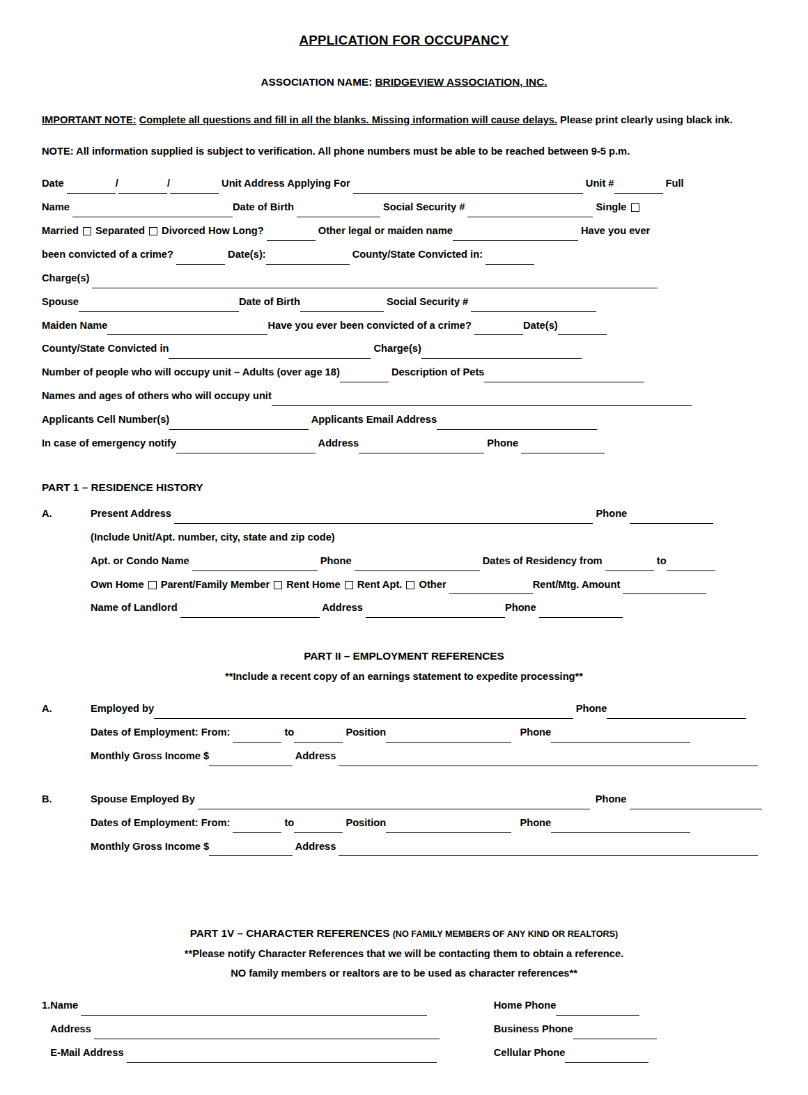APPLICATION FOR OCCUPANCY
ASSOCIATION NAME: BRIDGEVIEW ASSOCIATION, INC.
IMPORTANT NOTE: Complete all questions and fill in all the blanks. Missing information will cause delays. Please print clearly using black ink.
NOTE: All information supplied is subject to verification. All phone numbers must be able to be reached between 9-5 p.m.
Date / / Unit Address Applying For Unit # Full
Name Date of Birth Social Security # Single
Married Separated Divorced How Long? Other legal or maiden name Have you ever
been convicted of a crime? Date(s): County/State Convicted in:
Charge(s)
Spouse Date of Birth Social Security #
Maiden Name Have you ever been convicted of a crime? Date(s)
County/State Convicted in Charge(s)
Number of people who will occupy unit – Adults (over age 18) Description of Pets
Names and ages of others who will occupy unit
Applicants Cell Number(s) Applicants Email Address
In case of emergency notify Address Phone
PART 1 – RESIDENCE HISTORY
| A. | Present Address Phone (Include Unit/Apt. number, city, state and zip code) Apt. or Condo Name Phone Dates of Residency from to Own Home Parent/Family Member Rent Home Rent Apt. Other Rent/Mtg. Amount Name of Landlord Address Phone |
PART II – EMPLOYMENT REFERENCES
**Include a recent copy of an earnings statement to expedite processing**
| A. | Employed by Phone Dates of Employment: From: to Position Phone Monthly Gross Income $ Address |
| B. | Spouse Employed By Phone Dates of Employment: From: to Position Phone Monthly Gross Income $ Address |
PART 1V – CHARACTER REFERENCES (NO FAMILY MEMBERS OF ANY KIND OR REALTORS)
**Please notify Character References that we will be contacting them to obtain a reference.
NO family members or realtors are to be used as character references**
| 1. | Name | Home Phone |
| | Address | Business Phone |
| | E-Mail Address | Cellular Phone |